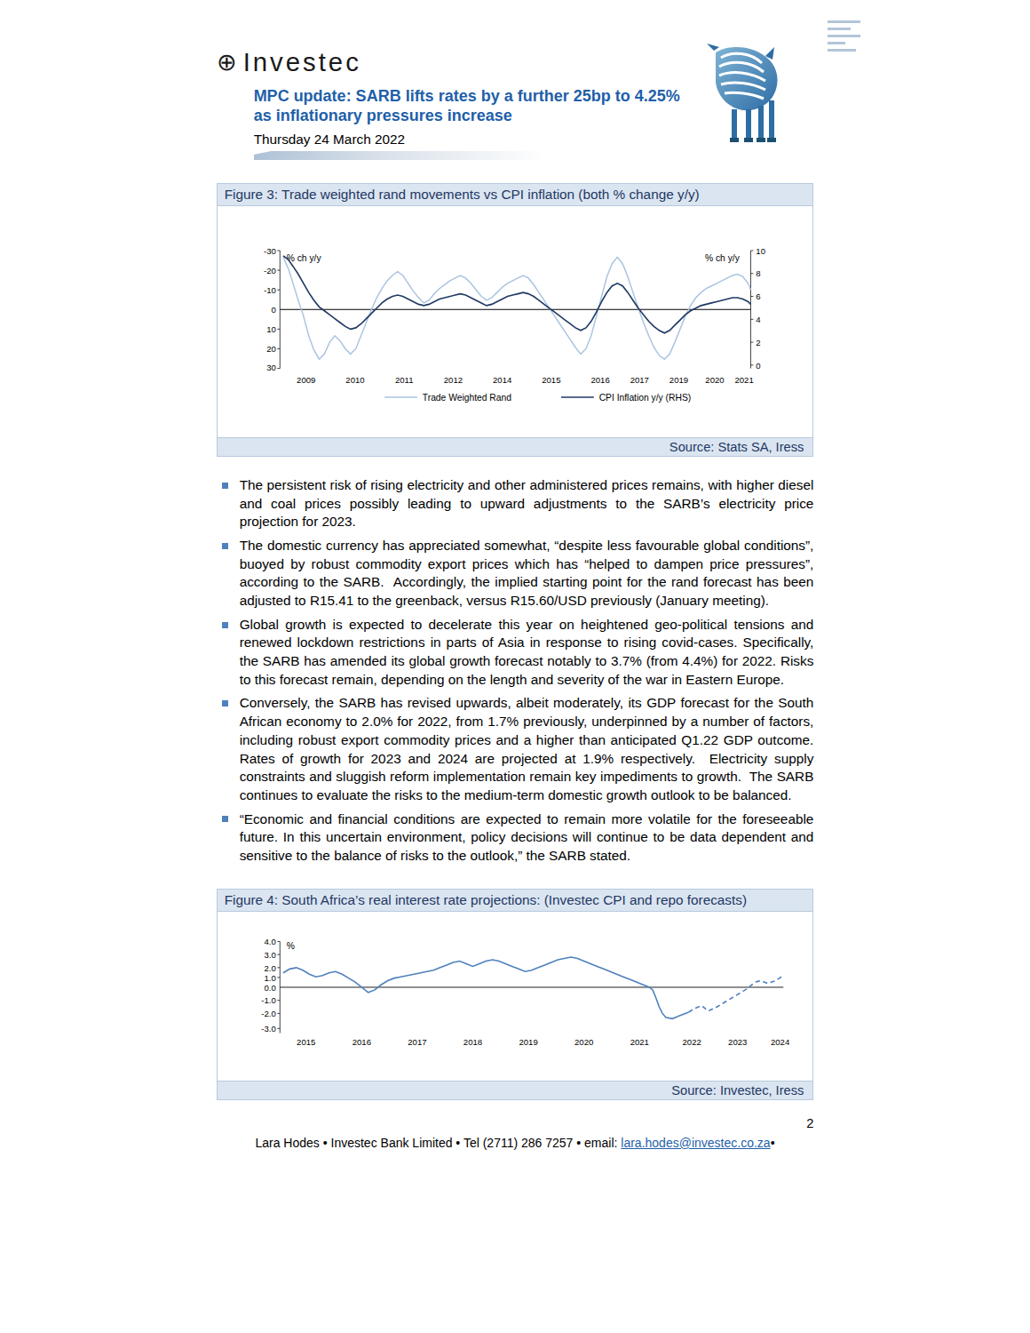⊕ Investec
MPC update: SARB lifts rates by a further 25bp to 4.25% as inflationary pressures increase
Thursday 24 March 2022
Figure 3: Trade weighted rand movements vs CPI inflation (both % change y/y)
-30 -20 -10 0 10 20 30 10 8 6 4 2 0 % ch y/y % ch y/y 2009 2010 2011 2012 2014 2015 2016 2017 2019 2020 2021 Trade Weighted Rand CPI Inflation y/y (RHS)
Source: Stats SA, Iress
The persistent risk of rising electricity and other administered prices remains, with higher diesel and coal prices possibly leading to upward adjustments to the SARB’s electricity price projection for 2023.
The domestic currency has appreciated somewhat, “despite less favourable global conditions”, buoyed by robust commodity export prices which has “helped to dampen price pressures”, according to the SARB. Accordingly, the implied starting point for the rand forecast has been adjusted to R15.41 to the greenback, versus R15.60/USD previously (January meeting).
Global growth is expected to decelerate this year on heightened geo-political tensions and renewed lockdown restrictions in parts of Asia in response to rising covid-cases. Specifically, the SARB has amended its global growth forecast notably to 3.7% (from 4.4%) for 2022. Risks to this forecast remain, depending on the length and severity of the war in Eastern Europe.
Conversely, the SARB has revised upwards, albeit moderately, its GDP forecast for the South African economy to 2.0% for 2022, from 1.7% previously, underpinned by a number of factors, including robust export commodity prices and a higher than anticipated Q1.22 GDP outcome. Rates of growth for 2023 and 2024 are projected at 1.9% respectively. Electricity supply constraints and sluggish reform implementation remain key impediments to growth. The SARB continues to evaluate the risks to the medium-term domestic growth outlook to be balanced.
“Economic and financial conditions are expected to remain more volatile for the foreseeable future. In this uncertain environment, policy decisions will continue to be data dependent and sensitive to the balance of risks to the outlook,” the SARB stated.
Figure 4: South Africa’s real interest rate projections: (Investec CPI and repo forecasts)
4.0 3.0 2.0 1.0 0.0 -1.0 -2.0 -3.0 % 2015 2016 2017 2018 2019 2020 2021 2022 2023 2024
Source: Investec, Iress
2
Lara Hodes • Investec Bank Limited • Tel (2711) 286 7257 • email: lara.hodes@investec.co.za•